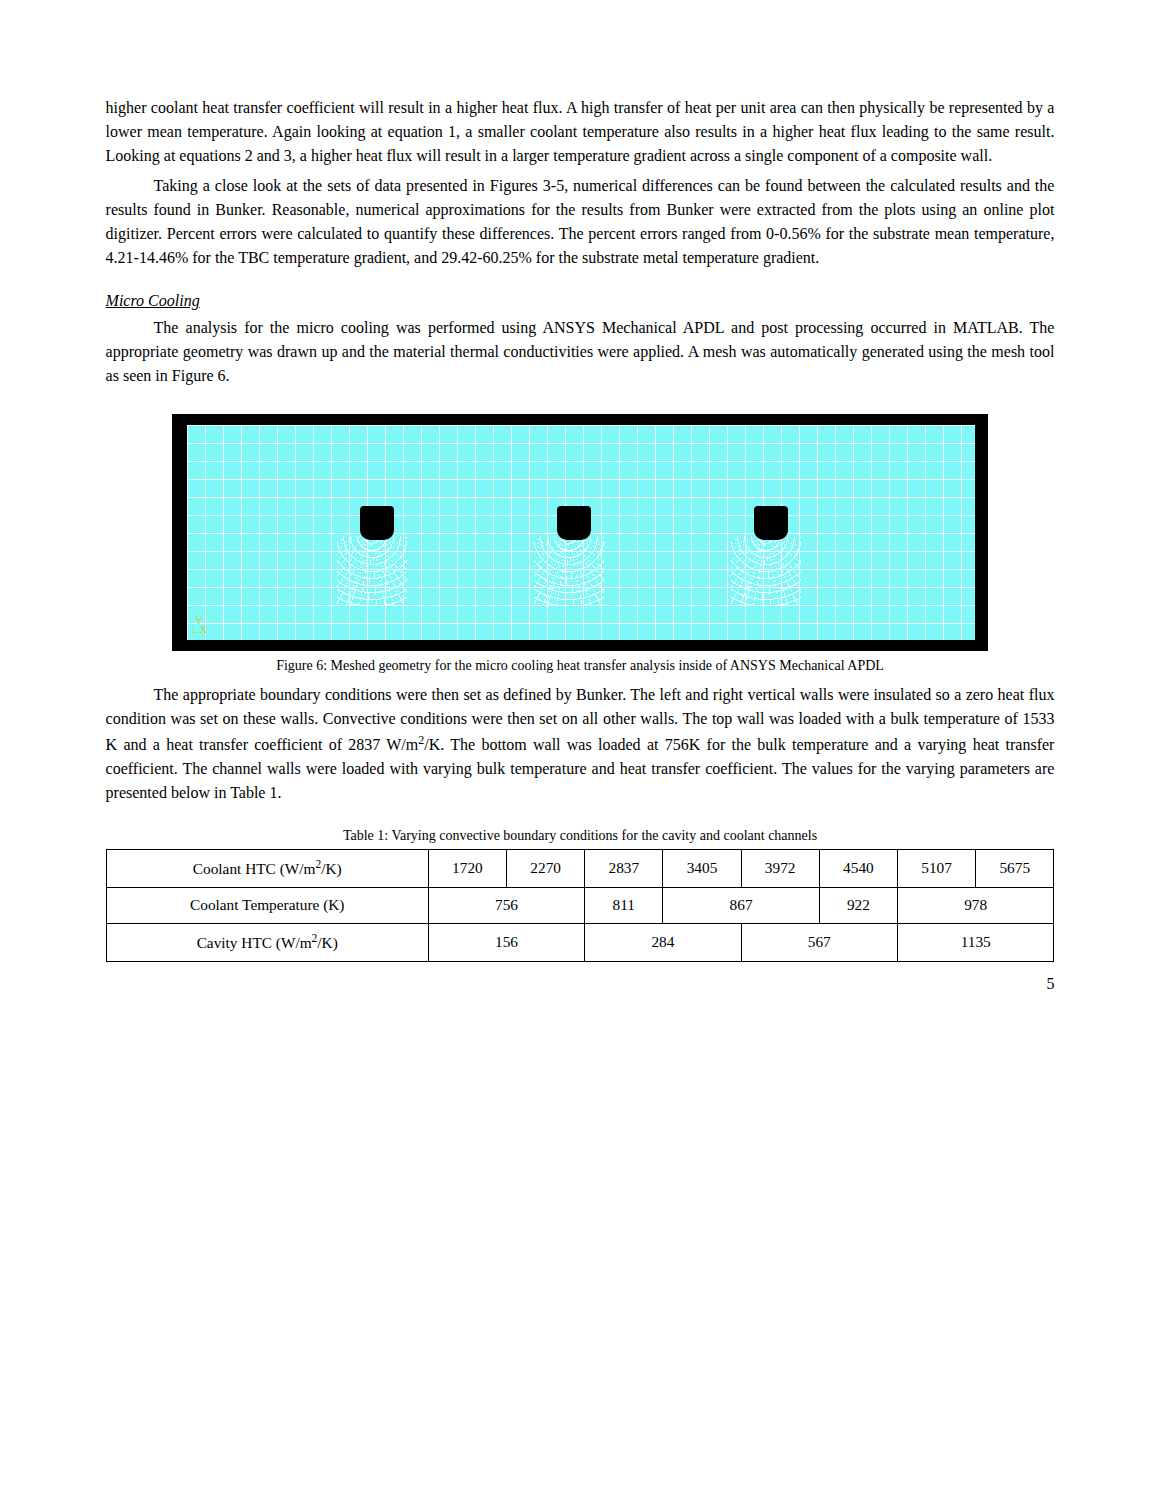higher coolant heat transfer coefficient will result in a higher heat flux. A high transfer of heat per unit area can then physically be represented by a lower mean temperature. Again looking at equation 1, a smaller coolant temperature also results in a higher heat flux leading to the same result. Looking at equations 2 and 3, a higher heat flux will result in a larger temperature gradient across a single component of a composite wall.
Taking a close look at the sets of data presented in Figures 3-5, numerical differences can be found between the calculated results and the results found in Bunker. Reasonable, numerical approximations for the results from Bunker were extracted from the plots using an online plot digitizer. Percent errors were calculated to quantify these differences. The percent errors ranged from 0-0.56% for the substrate mean temperature, 4.21-14.46% for the TBC temperature gradient, and 29.42-60.25% for the substrate metal temperature gradient.
Micro Cooling
The analysis for the micro cooling was performed using ANSYS Mechanical APDL and post processing occurred in MATLAB. The appropriate geometry was drawn up and the material thermal conductivities were applied. A mesh was automatically generated using the mesh tool as seen in Figure 6.
Y
∟X
Figure 6: Meshed geometry for the micro cooling heat transfer analysis inside of ANSYS Mechanical APDL
The appropriate boundary conditions were then set as defined by Bunker. The left and right vertical walls were insulated so a zero heat flux condition was set on these walls. Convective conditions were then set on all other walls. The top wall was loaded with a bulk temperature of 1533 K and a heat transfer coefficient of 2837 W/m2/K. The bottom wall was loaded at 756K for the bulk temperature and a varying heat transfer coefficient. The channel walls were loaded with varying bulk temperature and heat transfer coefficient. The values for the varying parameters are presented below in Table 1.
Table 1: Varying convective boundary conditions for the cavity and coolant channels
| Coolant HTC (W/m 2 /K) | 1720 | 2270 | 2837 | 3405 | 3972 | 4540 | 5107 | 5675 |
| Coolant Temperature (K) | 756 | 811 | 867 | 922 | 978 |
| Cavity HTC (W/m 2 /K) | 156 | 284 | 567 | 1135 |
5